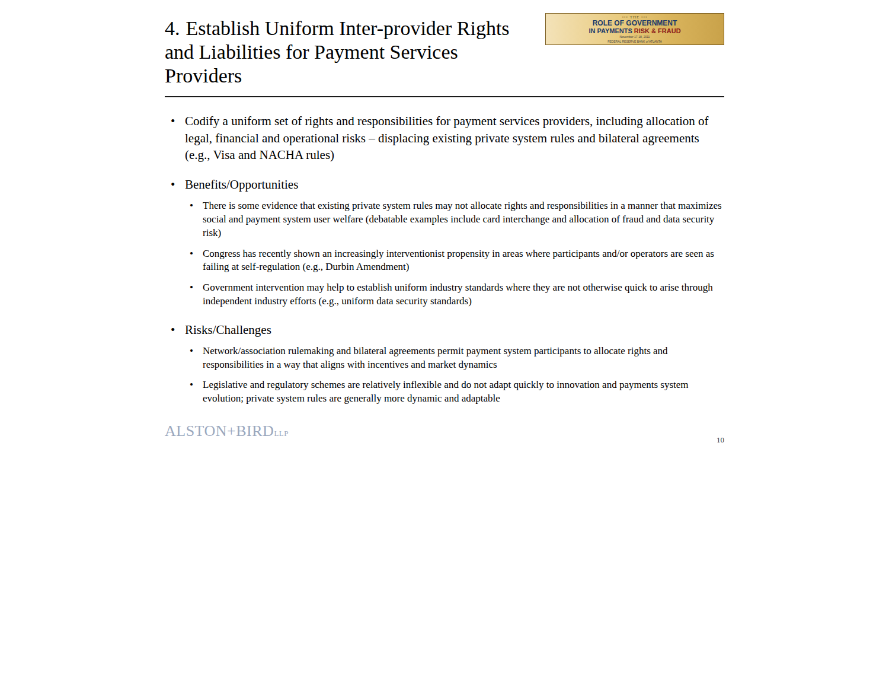••• THE •••
ROLE OF GOVERNMENT
IN PAYMENTS RISK & FRAUD
November 17-18, 2011
FEDERAL RESERVE BANK of ATLANTA
4. Establish Uniform Inter-provider Rights and Liabilities for Payment Services Providers
Codify a uniform set of rights and responsibilities for payment services providers, including allocation of legal, financial and operational risks – displacing existing private system rules and bilateral agreements (e.g., Visa and NACHA rules)
Benefits/Opportunities
There is some evidence that existing private system rules may not allocate rights and responsibilities in a manner that maximizes social and payment system user welfare (debatable examples include card interchange and allocation of fraud and data security risk)
Congress has recently shown an increasingly interventionist propensity in areas where participants and/or operators are seen as failing at self-regulation (e.g., Durbin Amendment)
Government intervention may help to establish uniform industry standards where they are not otherwise quick to arise through independent industry efforts (e.g., uniform data security standards)
Risks/Challenges
Network/association rulemaking and bilateral agreements permit payment system participants to allocate rights and responsibilities in a way that aligns with incentives and market dynamics
Legislative and regulatory schemes are relatively inflexible and do not adapt quickly to innovation and payments system evolution; private system rules are generally more dynamic and adaptable
ALSTON+BIRDLLP
10